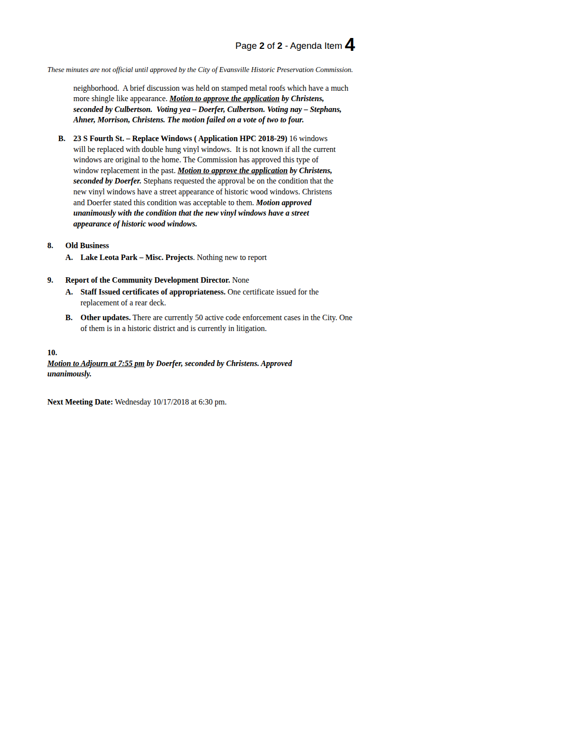Page 2 of 2 - Agenda Item 4
These minutes are not official until approved by the City of Evansville Historic Preservation Commission.
neighborhood. A brief discussion was held on stamped metal roofs which have a much more shingle like appearance. Motion to approve the application by Christens, seconded by Culbertson. Voting yea – Doerfer, Culbertson. Voting nay – Stephans, Ahner, Morrison, Christens. The motion failed on a vote of two to four.
B. 23 S Fourth St. – Replace Windows ( Application HPC 2018-29) 16 windows will be replaced with double hung vinyl windows. It is not known if all the current windows are original to the home. The Commission has approved this type of window replacement in the past. Motion to approve the application by Christens, seconded by Doerfer. Stephans requested the approval be on the condition that the new vinyl windows have a street appearance of historic wood windows. Christens and Doerfer stated this condition was acceptable to them. Motion approved unanimously with the condition that the new vinyl windows have a street appearance of historic wood windows.
8. Old Business
A. Lake Leota Park – Misc. Projects. Nothing new to report
9. Report of the Community Development Director. None
A. Staff Issued certificates of appropriateness. One certificate issued for the replacement of a rear deck.
B. Other updates. There are currently 50 active code enforcement cases in the City. One of them is in a historic district and is currently in litigation.
10. Motion to Adjourn at 7:55 pm by Doerfer, seconded by Christens. Approved unanimously.
Next Meeting Date: Wednesday 10/17/2018 at 6:30 pm.